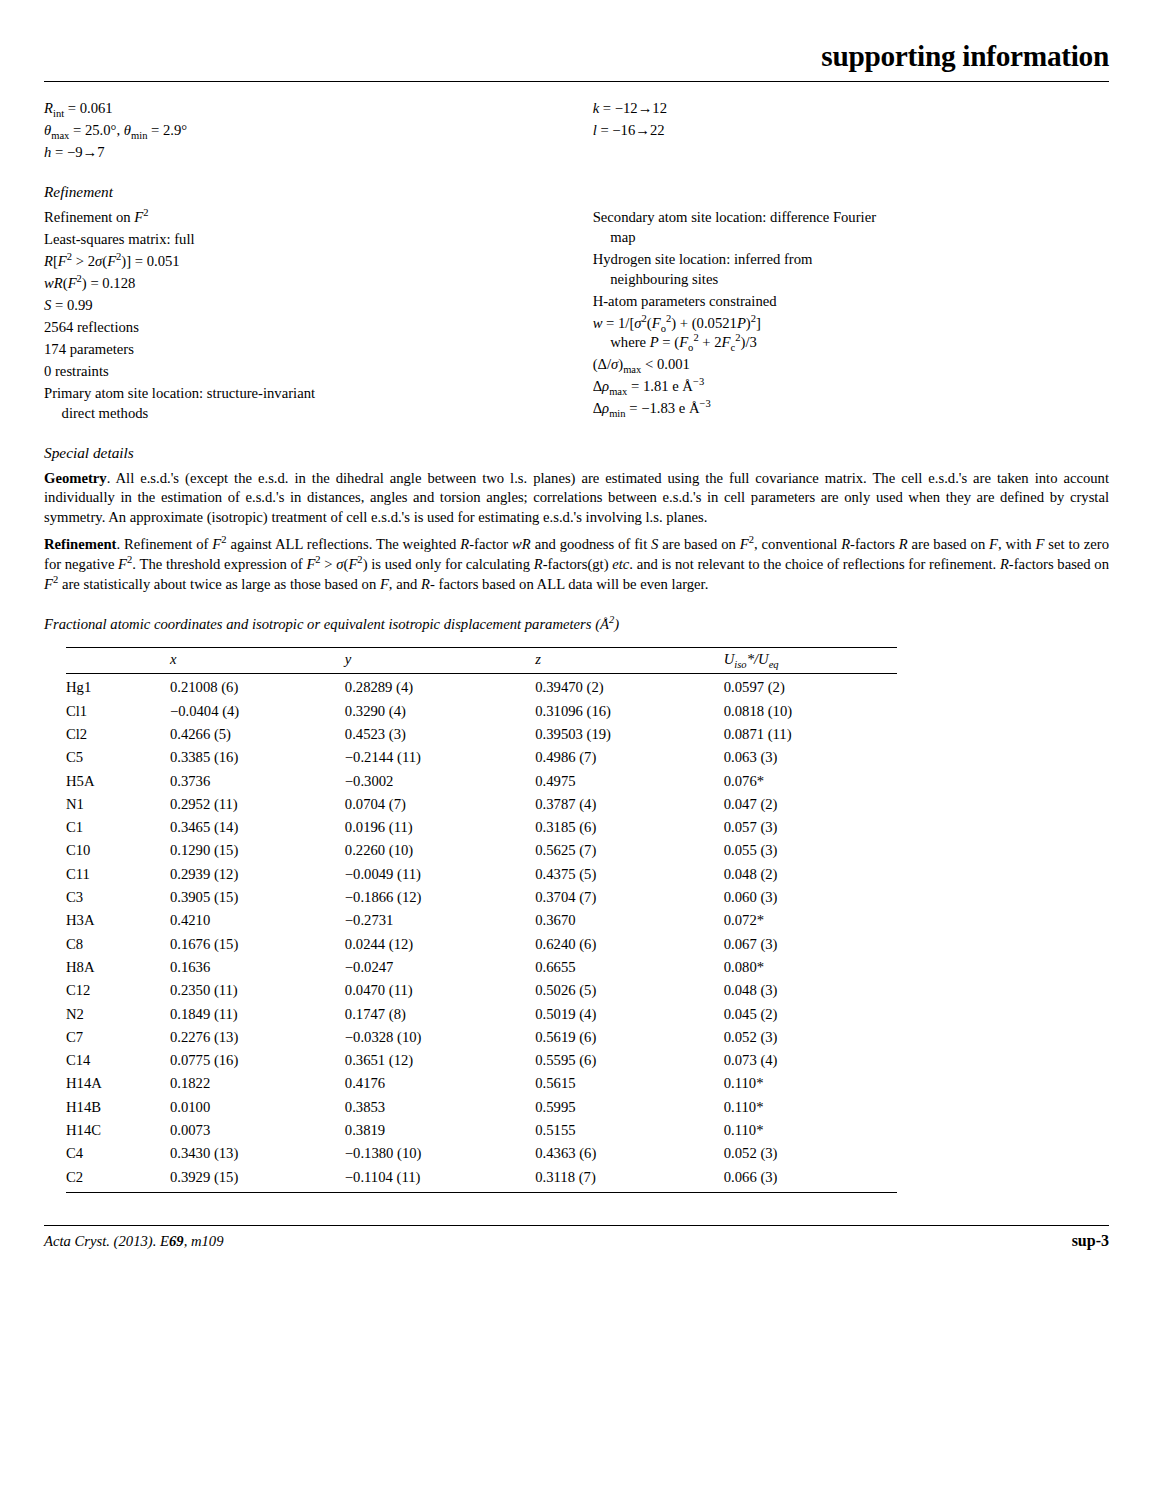supporting information
Rint = 0.061
θmax = 25.0°, θmin = 2.9°
h = −9→7
k = −12→12
l = −16→22
Refinement
Refinement on F2
Least-squares matrix: full
R[F2 > 2σ(F2)] = 0.051
wR(F2) = 0.128
S = 0.99
2564 reflections
174 parameters
0 restraints
Primary atom site location: structure-invariantdirect methods
Secondary atom site location: difference Fouriermap
Hydrogen site location: inferred fromneighbouring sites
H-atom parameters constrained
w = 1/[σ2(Fo2) + (0.0521P)2]where P = (Fo2 + 2Fc2)/3
(Δ/σ)max < 0.001
Δρmax = 1.81 e Å−3
Δρmin = −1.83 e Å−3
Special details
Geometry. All e.s.d.'s (except the e.s.d. in the dihedral angle between two l.s. planes) are estimated using the full covariance matrix. The cell e.s.d.'s are taken into account individually in the estimation of e.s.d.'s in distances, angles and torsion angles; correlations between e.s.d.'s in cell parameters are only used when they are defined by crystal symmetry. An approximate (isotropic) treatment of cell e.s.d.'s is used for estimating e.s.d.'s involving l.s. planes.
Refinement. Refinement of F2 against ALL reflections. The weighted R-factor wR and goodness of fit S are based on F2, conventional R-factors R are based on F, with F set to zero for negative F2. The threshold expression of F2 > σ(F2) is used only for calculating R-factors(gt) etc. and is not relevant to the choice of reflections for refinement. R-factors based on F2 are statistically about twice as large as those based on F, and R- factors based on ALL data will be even larger.
Fractional atomic coordinates and isotropic or equivalent isotropic displacement parameters (Å2)
| | x | y | z | U iso */ U eq |
| --- | --- | --- | --- | --- |
| Hg1 | 0.21008 (6) | 0.28289 (4) | 0.39470 (2) | 0.0597 (2) |
| Cl1 | −0.0404 (4) | 0.3290 (4) | 0.31096 (16) | 0.0818 (10) |
| Cl2 | 0.4266 (5) | 0.4523 (3) | 0.39503 (19) | 0.0871 (11) |
| C5 | 0.3385 (16) | −0.2144 (11) | 0.4986 (7) | 0.063 (3) |
| H5A | 0.3736 | −0.3002 | 0.4975 | 0.076* |
| N1 | 0.2952 (11) | 0.0704 (7) | 0.3787 (4) | 0.047 (2) |
| C1 | 0.3465 (14) | 0.0196 (11) | 0.3185 (6) | 0.057 (3) |
| C10 | 0.1290 (15) | 0.2260 (10) | 0.5625 (7) | 0.055 (3) |
| C11 | 0.2939 (12) | −0.0049 (11) | 0.4375 (5) | 0.048 (2) |
| C3 | 0.3905 (15) | −0.1866 (12) | 0.3704 (7) | 0.060 (3) |
| H3A | 0.4210 | −0.2731 | 0.3670 | 0.072* |
| C8 | 0.1676 (15) | 0.0244 (12) | 0.6240 (6) | 0.067 (3) |
| H8A | 0.1636 | −0.0247 | 0.6655 | 0.080* |
| C12 | 0.2350 (11) | 0.0470 (11) | 0.5026 (5) | 0.048 (3) |
| N2 | 0.1849 (11) | 0.1747 (8) | 0.5019 (4) | 0.045 (2) |
| C7 | 0.2276 (13) | −0.0328 (10) | 0.5619 (6) | 0.052 (3) |
| C14 | 0.0775 (16) | 0.3651 (12) | 0.5595 (6) | 0.073 (4) |
| H14A | 0.1822 | 0.4176 | 0.5615 | 0.110* |
| H14B | 0.0100 | 0.3853 | 0.5995 | 0.110* |
| H14C | 0.0073 | 0.3819 | 0.5155 | 0.110* |
| C4 | 0.3430 (13) | −0.1380 (10) | 0.4363 (6) | 0.052 (3) |
| C2 | 0.3929 (15) | −0.1104 (11) | 0.3118 (7) | 0.066 (3) |
Acta Cryst. (2013). E69, m109
sup-3